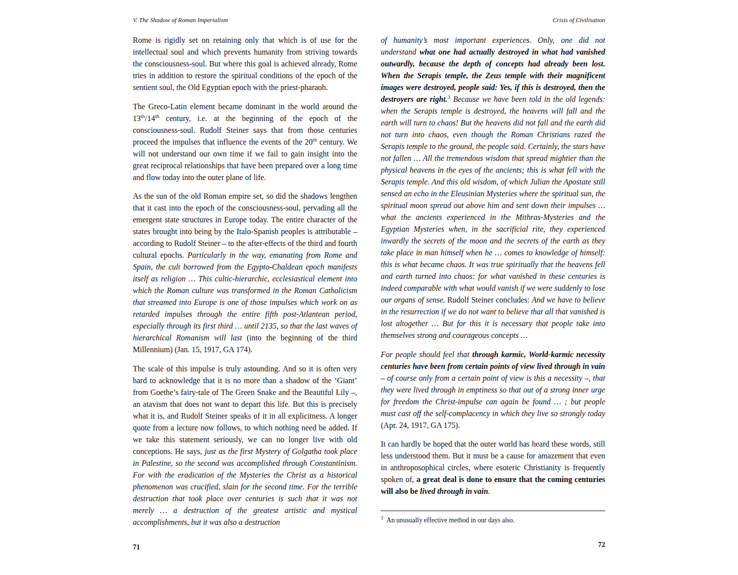V. The Shadow of Roman Imperialism
Rome is rigidly set on retaining only that which is of use for the intellectual soul and which prevents humanity from striving towards the consciousness-soul. But where this goal is achieved already, Rome tries in addition to restore the spiritual conditions of the epoch of the sentient soul, the Old Egyptian epoch with the priest-pharaoh.
The Greco-Latin element became dominant in the world around the 13th/14th century, i.e. at the beginning of the epoch of the consciousness-soul. Rudolf Steiner says that from those centuries proceed the impulses that influence the events of the 20th century. We will not understand our own time if we fail to gain insight into the great reciprocal relationships that have been prepared over a long time and flow today into the outer plane of life.
As the sun of the old Roman empire set, so did the shadows lengthen that it cast into the epoch of the consciousness-soul, pervading all the emergent state structures in Europe today. The entire character of the states brought into being by the Italo-Spanish peoples is attributable – according to Rudolf Steiner – to the after-effects of the third and fourth cultural epochs. Particularly in the way, emanating from Rome and Spain, the cult borrowed from the Egypto-Chaldean epoch manifests itself as religion … This cultic-hierarchic, ecclesiastical element into which the Roman culture was transformed in the Roman Catholicism that streamed into Europe is one of those impulses which work on as retarded impulses through the entire fifth post-Atlantean period, especially through its first third … until 2135, so that the last waves of hierarchical Romanism will last (into the beginning of the third Millennium) (Jan. 15, 1917, GA 174).
The scale of this impulse is truly astounding. And so it is often very hard to acknowledge that it is no more than a shadow of the ‘Giant’ from Goethe’s fairy-tale of The Green Snake and the Beautiful Lily –, an atavism that does not want to depart this life. But this is precisely what it is, and Rudolf Steiner speaks of it in all explicitness. A longer quote from a lecture now follows, to which nothing need be added. If we take this statement seriously, we can no longer live with old conceptions. He says, just as the first Mystery of Golgatha took place in Palestine, so the second was accomplished through Constantinism. For with the eradication of the Mysteries the Christ as a historical phenomenon was crucified, slain for the second time. For the terrible destruction that took place over centuries is such that it was not merely … a destruction of the greatest artistic and mystical accomplishments, but it was also a destruction
71
Crisis of Civilisation
of humanity’s most important experiences. Only, one did not understand what one had actually destroyed in what had vanished outwardly, because the depth of concepts had already been lost. When the Serapis temple, the Zeus temple with their magnificent images were destroyed, people said: Yes, if this is destroyed, then the destroyers are right.3 Because we have been told in the old legends: when the Serapis temple is destroyed, the heavens will fall and the earth will turn to chaos! But the heavens did not fall and the earth did not turn into chaos, even though the Roman Christians razed the Serapis temple to the ground, the people said. Certainly, the stars have not fallen … All the tremendous wisdom that spread mightier than the physical heavens in the eyes of the ancients; this is what fell with the Serapis temple. And this old wisdom, of which Julian the Apostate still sensed an echo in the Eleusinian Mysteries where the spiritual sun, the spiritual moon spread out above him and sent down their impulses … what the ancients experienced in the Mithras-Mysteries and the Egyptian Mysteries when, in the sacrificial rite, they experienced inwardly the secrets of the moon and the secrets of the earth as they take place in man himself when he … comes to knowledge of himself: this is what became chaos. It was true spiritually that the heavens fell and earth turned into chaos: for what vanished in these centuries is indeed comparable with what would vanish if we were suddenly to lose our organs of sense. Rudolf Steiner concludes: And we have to believe in the resurrection if we do not want to believe that all that vanished is lost altogether … But for this it is necessary that people take into themselves strong and courageous concepts …
For people should feel that through karmic, World-karmic necessity centuries have been from certain points of view lived through in vain – of course only from a certain point of view is this a necessity –, that they were lived through in emptiness so that out of a strong inner urge for freedom the Christ-impulse can again be found … ; but people must cast off the self-complacency in which they live so strongly today (Apr. 24, 1917, GA 175).
It can hardly be hoped that the outer world has heard these words, still less understood them. But it must be a cause for amazement that even in anthroposophical circles, where esoteric Christianity is frequently spoken of, a great deal is done to ensure that the coming centuries will also be lived through in vain.
3 An unusually effective method in our days also.
72